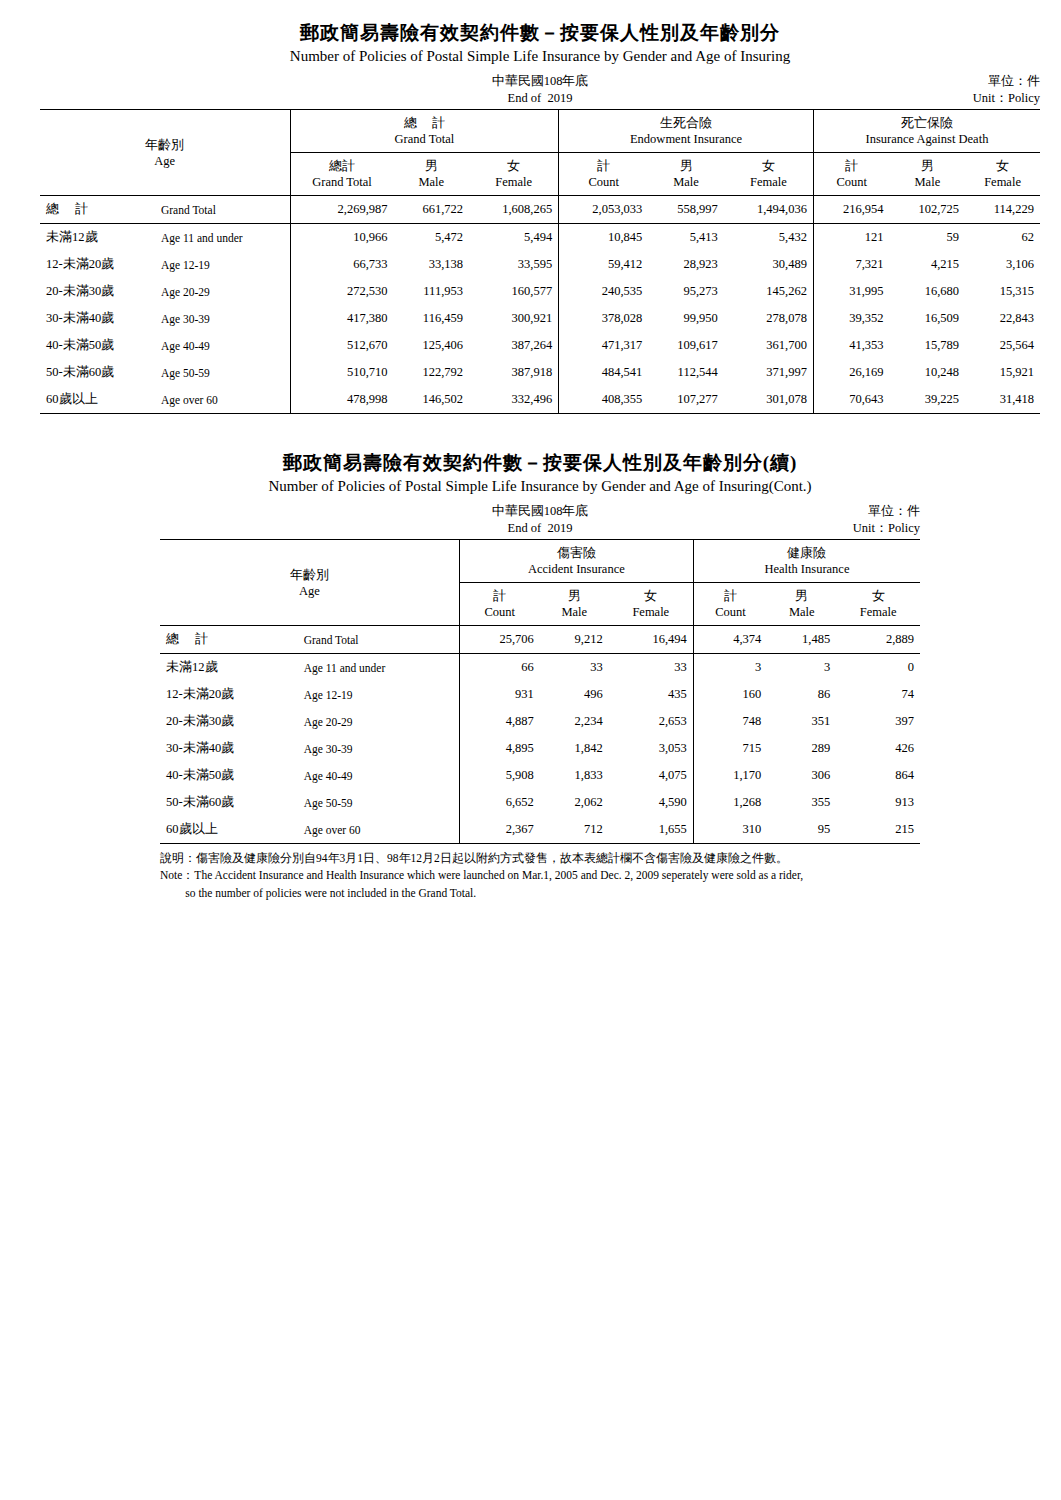郵政簡易壽險有效契約件數－按要保人性別及年齡別分
Number of Policies of Postal Simple Life Insurance by Gender and Age of Insuring
中華民國108年底
End of 2019
單位：件
Unit：Policy
| 年齡別 Age | 總 計 Grand Total | 生死合險 Endowment Insurance | 死亡保險 Insurance Against Death |
| --- | --- | --- | --- |
| 總計 Grand Total | 男 Male | 女 Female | 計 Count | 男 Male | 女 Female | 計 Count | 男 Male | 女 Female |
| 總 計 | Grand Total | 2,269,987 | 661,722 | 1,608,265 | 2,053,033 | 558,997 | 1,494,036 | 216,954 | 102,725 | 114,229 |
| 未滿12歲 | Age 11 and under | 10,966 | 5,472 | 5,494 | 10,845 | 5,413 | 5,432 | 121 | 59 | 62 |
| 12-未滿20歲 | Age 12-19 | 66,733 | 33,138 | 33,595 | 59,412 | 28,923 | 30,489 | 7,321 | 4,215 | 3,106 |
| 20-未滿30歲 | Age 20-29 | 272,530 | 111,953 | 160,577 | 240,535 | 95,273 | 145,262 | 31,995 | 16,680 | 15,315 |
| 30-未滿40歲 | Age 30-39 | 417,380 | 116,459 | 300,921 | 378,028 | 99,950 | 278,078 | 39,352 | 16,509 | 22,843 |
| 40-未滿50歲 | Age 40-49 | 512,670 | 125,406 | 387,264 | 471,317 | 109,617 | 361,700 | 41,353 | 15,789 | 25,564 |
| 50-未滿60歲 | Age 50-59 | 510,710 | 122,792 | 387,918 | 484,541 | 112,544 | 371,997 | 26,169 | 10,248 | 15,921 |
| 60歲以上 | Age over 60 | 478,998 | 146,502 | 332,496 | 408,355 | 107,277 | 301,078 | 70,643 | 39,225 | 31,418 |
郵政簡易壽險有效契約件數－按要保人性別及年齡別分(續)
Number of Policies of Postal Simple Life Insurance by Gender and Age of Insuring(Cont.)
中華民國108年底
End of 2019
單位：件
Unit：Policy
| 年齡別 Age | 傷害險 Accident Insurance | 健康險 Health Insurance |
| --- | --- | --- |
| 計 Count | 男 Male | 女 Female | 計 Count | 男 Male | 女 Female |
| 總 計 | Grand Total | 25,706 | 9,212 | 16,494 | 4,374 | 1,485 | 2,889 |
| 未滿12歲 | Age 11 and under | 66 | 33 | 33 | 3 | 3 | 0 |
| 12-未滿20歲 | Age 12-19 | 931 | 496 | 435 | 160 | 86 | 74 |
| 20-未滿30歲 | Age 20-29 | 4,887 | 2,234 | 2,653 | 748 | 351 | 397 |
| 30-未滿40歲 | Age 30-39 | 4,895 | 1,842 | 3,053 | 715 | 289 | 426 |
| 40-未滿50歲 | Age 40-49 | 5,908 | 1,833 | 4,075 | 1,170 | 306 | 864 |
| 50-未滿60歲 | Age 50-59 | 6,652 | 2,062 | 4,590 | 1,268 | 355 | 913 |
| 60歲以上 | Age over 60 | 2,367 | 712 | 1,655 | 310 | 95 | 215 |
說明：傷害險及健康險分別自94年3月1日、98年12月2日起以附約方式發售，故本表總計欄不含傷害險及健康險之件數。
Note：The Accident Insurance and Health Insurance which were launched on Mar.1, 2005 and Dec. 2, 2009 seperately were sold as a rider, so the number of policies were not included in the Grand Total.